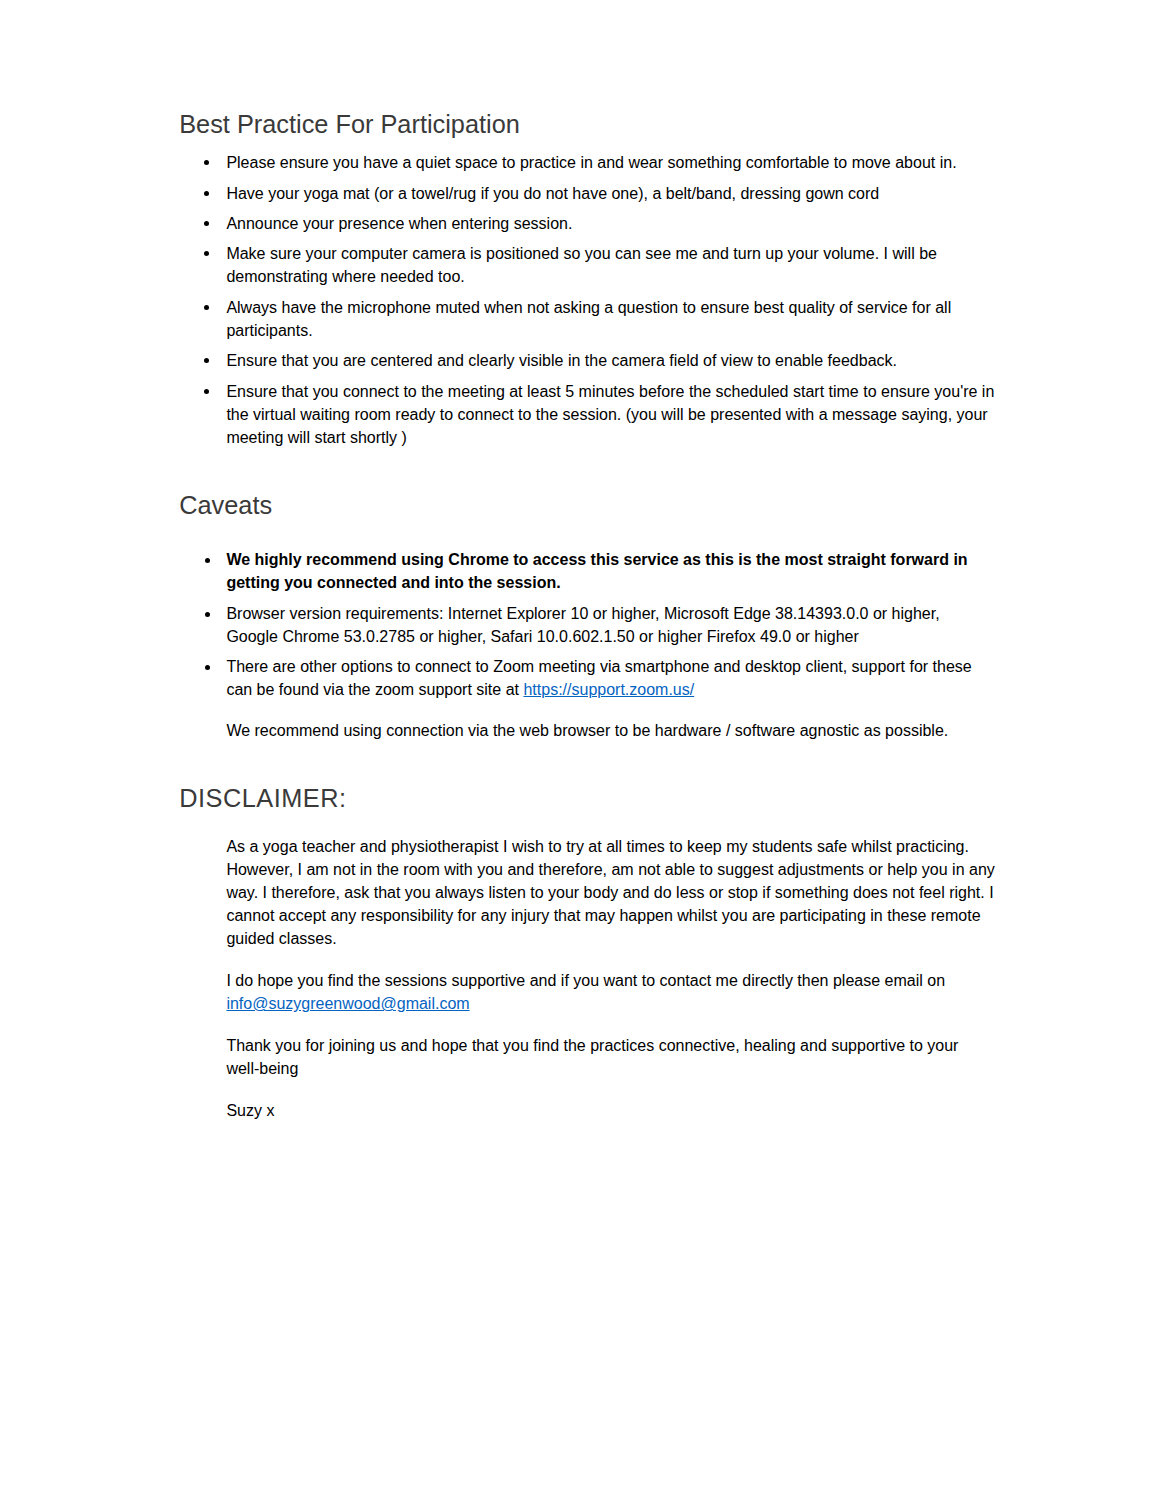Best Practice For Participation
Please ensure you have a quiet space to practice in and wear something comfortable to move about in.
Have your yoga mat (or a towel/rug if you do not have one), a belt/band, dressing gown cord
Announce your presence when entering session.
Make sure your computer camera is positioned so you can see me and turn up your volume. I will be demonstrating where needed too.
Always have the microphone muted when not asking a question to ensure best quality of service for all participants.
Ensure that you are centered and clearly visible in the camera field of view to enable feedback.
Ensure that you connect to the meeting at least 5 minutes before the scheduled start time to ensure you're in the virtual waiting room ready to connect to the session. (you will be presented with a message saying, your meeting will start shortly )
Caveats
We highly recommend using Chrome to access this service as this is the most straight forward in getting you connected and into the session.
Browser version requirements: Internet Explorer 10 or higher, Microsoft Edge 38.14393.0.0 or higher, Google Chrome 53.0.2785 or higher, Safari 10.0.602.1.50 or higher Firefox 49.0 or higher
There are other options to connect to Zoom meeting via smartphone and desktop client, support for these can be found via the zoom support site at https://support.zoom.us/
We recommend using connection via the web browser to be hardware / software agnostic as possible.
DISCLAIMER:
As a yoga teacher and physiotherapist I wish to try at all times to keep my students safe whilst practicing. However, I am not in the room with you and therefore, am not able to suggest adjustments or help you in any way. I therefore, ask that you always listen to your body and do less or stop if something does not feel right. I cannot accept any responsibility for any injury that may happen whilst you are participating in these remote guided classes.
I do hope you find the sessions supportive and if you want to contact me directly then please email on info@suzygreenwood@gmail.com
Thank you for joining us and hope that you find the practices connective, healing and supportive to your well-being
Suzy x